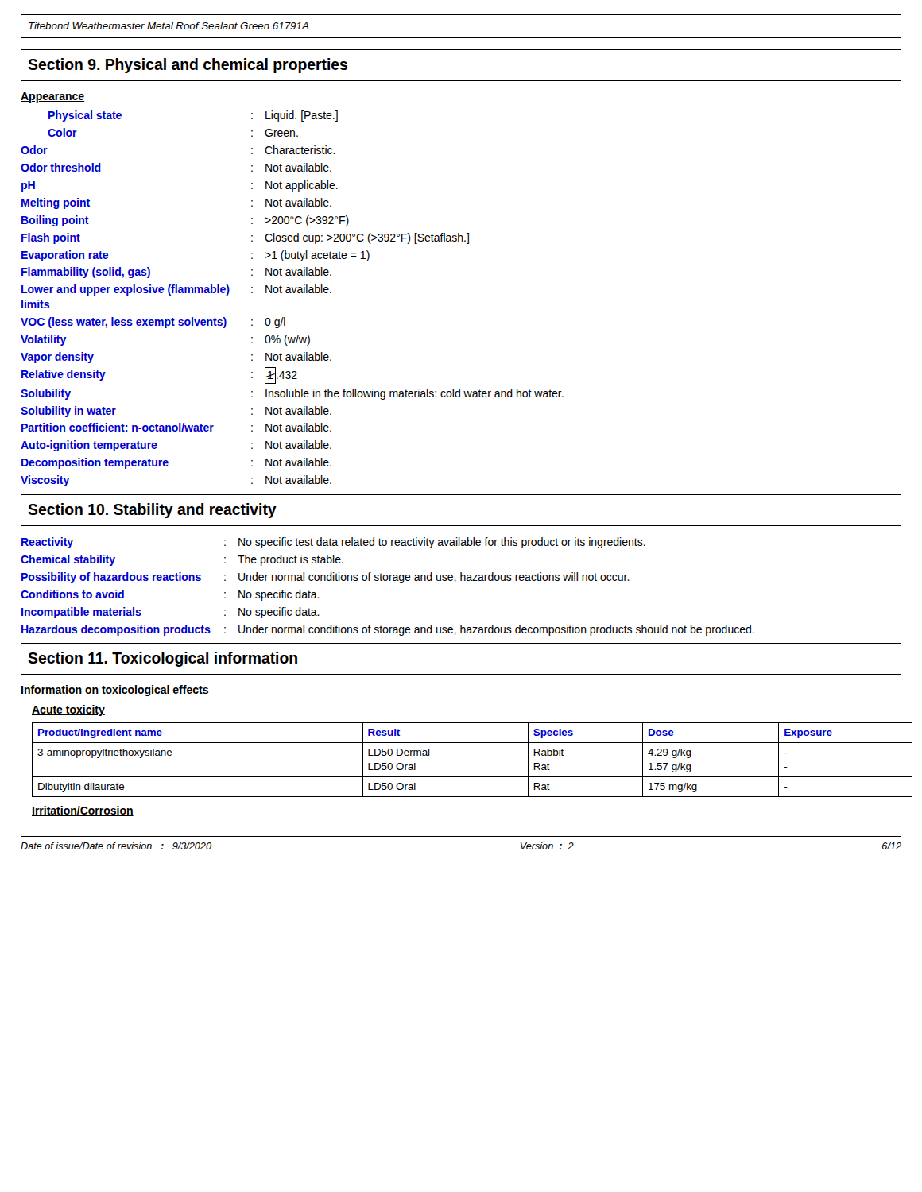Titebond Weathermaster Metal Roof Sealant Green 61791A
Section 9. Physical and chemical properties
Appearance
| Physical state | : | Liquid. [Paste.] |
| Color | : | Green. |
| Odor | : | Characteristic. |
| Odor threshold | : | Not available. |
| pH | : | Not applicable. |
| Melting point | : | Not available. |
| Boiling point | : | >200°C (>392°F) |
| Flash point | : | Closed cup: >200°C (>392°F) [Setaflash.] |
| Evaporation rate | : | >1 (butyl acetate = 1) |
| Flammability (solid, gas) | : | Not available. |
| Lower and upper explosive (flammable) limits | : | Not available. |
| VOC (less water, less exempt solvents) | : | 0 g/l |
| Volatility | : | 0% (w/w) |
| Vapor density | : | Not available. |
| Relative density | : | 1 .432 |
| Solubility | : | Insoluble in the following materials: cold water and hot water. |
| Solubility in water | : | Not available. |
| Partition coefficient: n-octanol/water | : | Not available. |
| Auto-ignition temperature | : | Not available. |
| Decomposition temperature | : | Not available. |
| Viscosity | : | Not available. |
Section 10. Stability and reactivity
| Reactivity | : | No specific test data related to reactivity available for this product or its ingredients. |
| Chemical stability | : | The product is stable. |
| Possibility of hazardous reactions | : | Under normal conditions of storage and use, hazardous reactions will not occur. |
| Conditions to avoid | : | No specific data. |
| Incompatible materials | : | No specific data. |
| Hazardous decomposition products | : | Under normal conditions of storage and use, hazardous decomposition products should not be produced. |
Section 11. Toxicological information
Information on toxicological effects
Acute toxicity
| Product/ingredient name | Result | Species | Dose | Exposure |
| --- | --- | --- | --- | --- |
| 3-aminopropyltriethoxysilane | LD50 Dermal LD50 Oral | Rabbit Rat | 4.29 g/kg 1.57 g/kg | - - |
| Dibutyltin dilaurate | LD50 Oral | Rat | 175 mg/kg | - |
Irritation/Corrosion
Date of issue/Date of revision : 9/3/2020
Version : 2
6/12